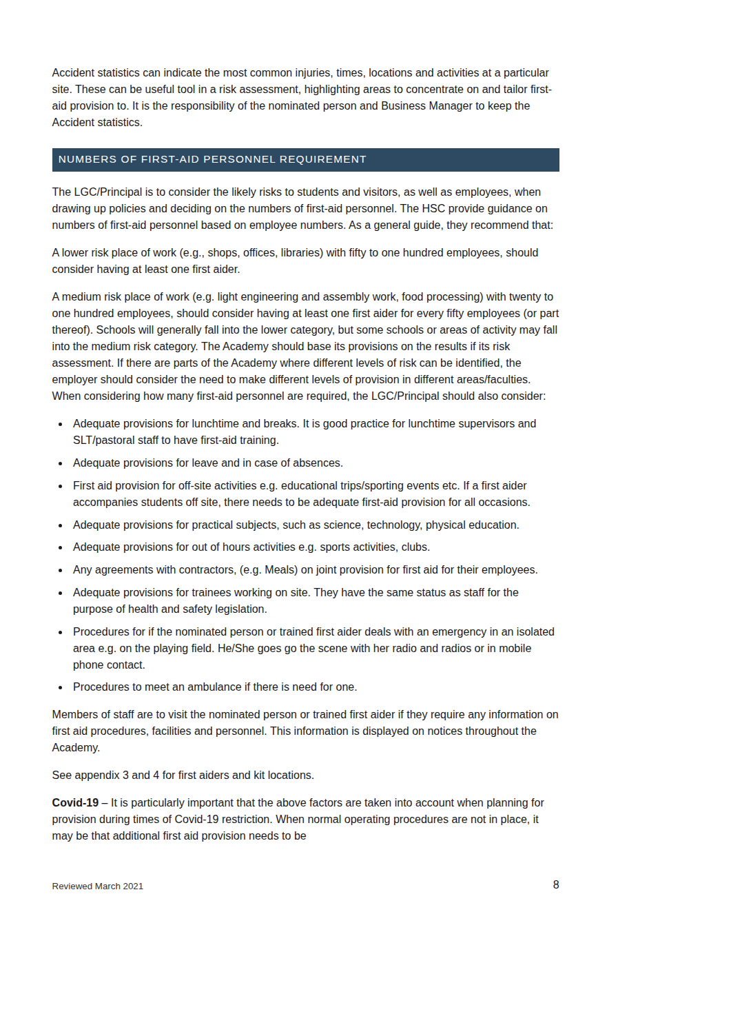Accident statistics can indicate the most common injuries, times, locations and activities at a particular site. These can be useful tool in a risk assessment, highlighting areas to concentrate on and tailor first-aid provision to. It is the responsibility of the nominated person and Business Manager to keep the Accident statistics.
Numbers of First-Aid Personnel Requirement
The LGC/Principal is to consider the likely risks to students and visitors, as well as employees, when drawing up policies and deciding on the numbers of first-aid personnel. The HSC provide guidance on numbers of first-aid personnel based on employee numbers. As a general guide, they recommend that:
A lower risk place of work (e.g., shops, offices, libraries) with fifty to one hundred employees, should consider having at least one first aider.
A medium risk place of work (e.g. light engineering and assembly work, food processing) with twenty to one hundred employees, should consider having at least one first aider for every fifty employees (or part thereof). Schools will generally fall into the lower category, but some schools or areas of activity may fall into the medium risk category. The Academy should base its provisions on the results if its risk assessment. If there are parts of the Academy where different levels of risk can be identified, the employer should consider the need to make different levels of provision in different areas/faculties. When considering how many first-aid personnel are required, the LGC/Principal should also consider:
Adequate provisions for lunchtime and breaks. It is good practice for lunchtime supervisors and SLT/pastoral staff to have first-aid training.
Adequate provisions for leave and in case of absences.
First aid provision for off-site activities e.g. educational trips/sporting events etc. If a first aider accompanies students off site, there needs to be adequate first-aid provision for all occasions.
Adequate provisions for practical subjects, such as science, technology, physical education.
Adequate provisions for out of hours activities e.g. sports activities, clubs.
Any agreements with contractors, (e.g. Meals) on joint provision for first aid for their employees.
Adequate provisions for trainees working on site. They have the same status as staff for the purpose of health and safety legislation.
Procedures for if the nominated person or trained first aider deals with an emergency in an isolated area e.g. on the playing field. He/She goes go the scene with her radio and radios or in mobile phone contact.
Procedures to meet an ambulance if there is need for one.
Members of staff are to visit the nominated person or trained first aider if they require any information on first aid procedures, facilities and personnel. This information is displayed on notices throughout the Academy.
See appendix 3 and 4 for first aiders and kit locations.
Covid-19 – It is particularly important that the above factors are taken into account when planning for provision during times of Covid-19 restriction. When normal operating procedures are not in place, it may be that additional first aid provision needs to be
Reviewed March 2021 8